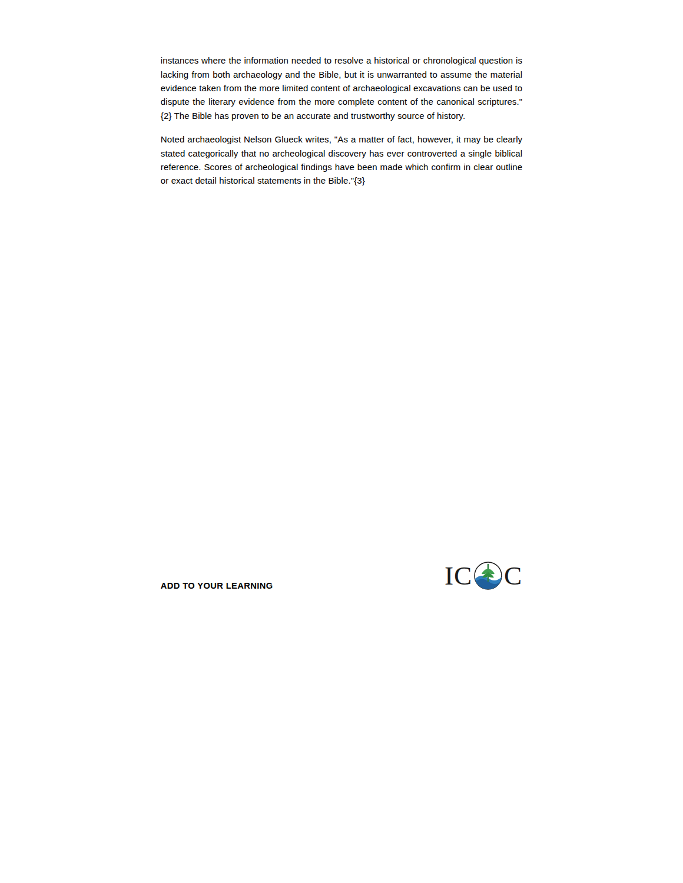instances where the information needed to resolve a historical or chronological question is lacking from both archaeology and the Bible, but it is unwarranted to assume the material evidence taken from the more limited content of archaeological excavations can be used to dispute the literary evidence from the more complete content of the canonical scriptures."{2} The Bible has proven to be an accurate and trustworthy source of history.
Noted archaeologist Nelson Glueck writes, "As a matter of fact, however, it may be clearly stated categorically that no archeological discovery has ever controverted a single biblical reference. Scores of archeological findings have been made which confirm in clear outline or exact detail historical statements in the Bible."{3}
ADD TO YOUR LEARNING
IC C